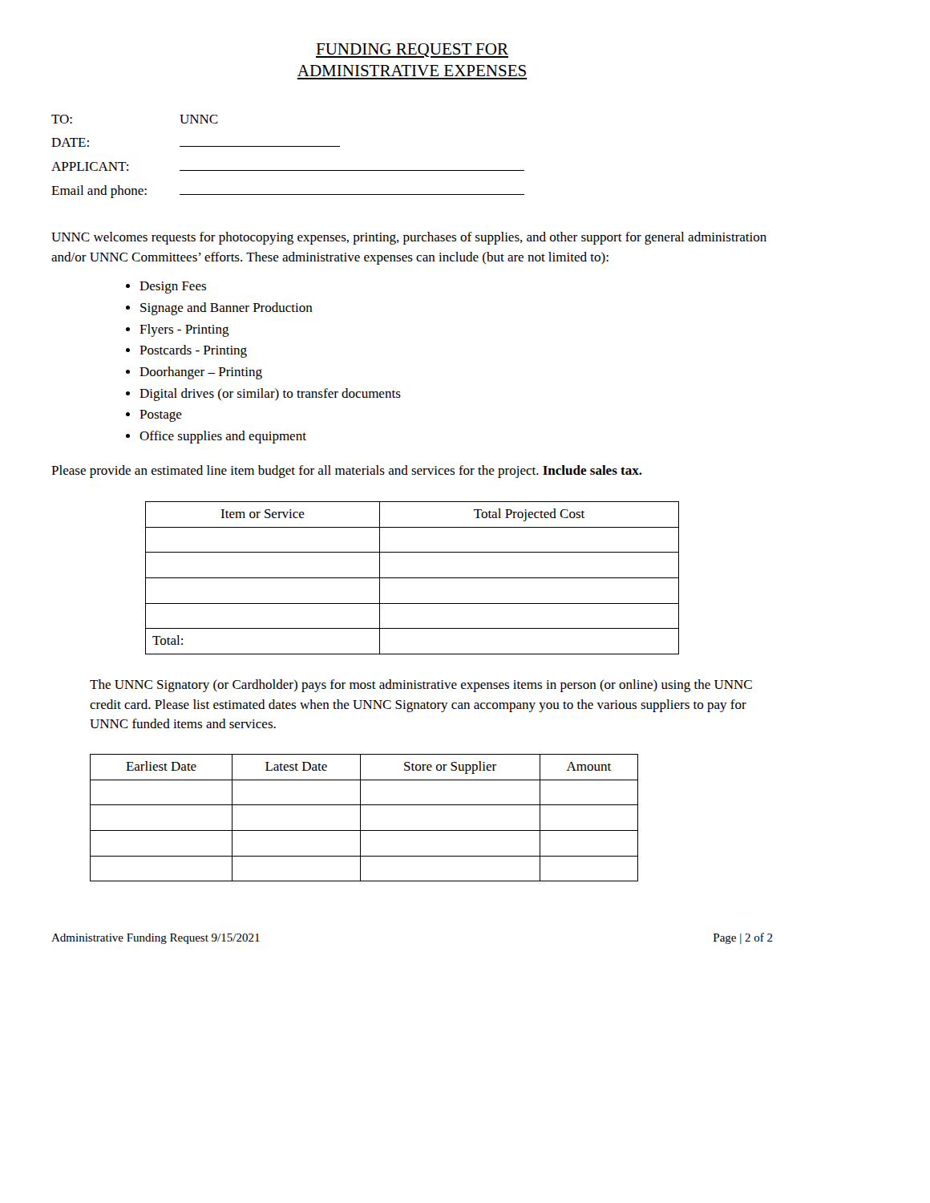FUNDING REQUEST FOR ADMINISTRATIVE EXPENSES
| TO: | UNNC |
| DATE: | |
| APPLICANT: | |
| Email and phone: | |
UNNC welcomes requests for photocopying expenses, printing, purchases of supplies, and other support for general administration and/or UNNC Committees’ efforts. These administrative expenses can include (but are not limited to):
Design Fees
Signage and Banner Production
Flyers - Printing
Postcards - Printing
Doorhanger – Printing
Digital drives (or similar) to transfer documents
Postage
Office supplies and equipment
Please provide an estimated line item budget for all materials and services for the project. Include sales tax.
| Item or Service | Total Projected Cost |
| --- | --- |
| Total: | |
The UNNC Signatory (or Cardholder) pays for most administrative expenses items in person (or online) using the UNNC credit card. Please list estimated dates when the UNNC Signatory can accompany you to the various suppliers to pay for UNNC funded items and services.
| Earliest Date | Latest Date | Store or Supplier | Amount |
| --- | --- | --- | --- |
Administrative Funding Request 9/15/2021
Page | 2 of 2